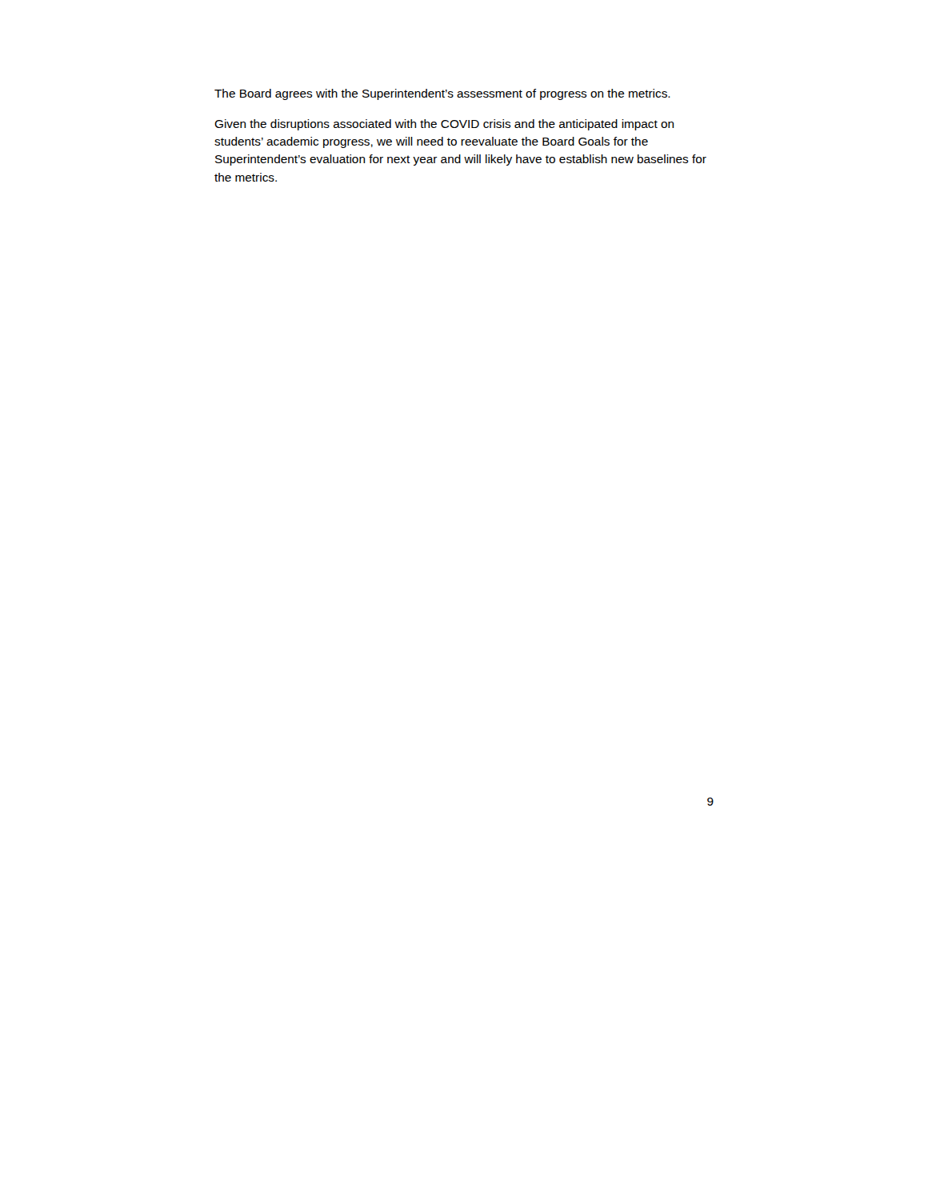The Board agrees with the Superintendent’s assessment of progress on the metrics.
Given the disruptions associated with the COVID crisis and the anticipated impact on students’ academic progress, we will need to reevaluate the Board Goals for the Superintendent’s evaluation for next year and will likely have to establish new baselines for the metrics.
9